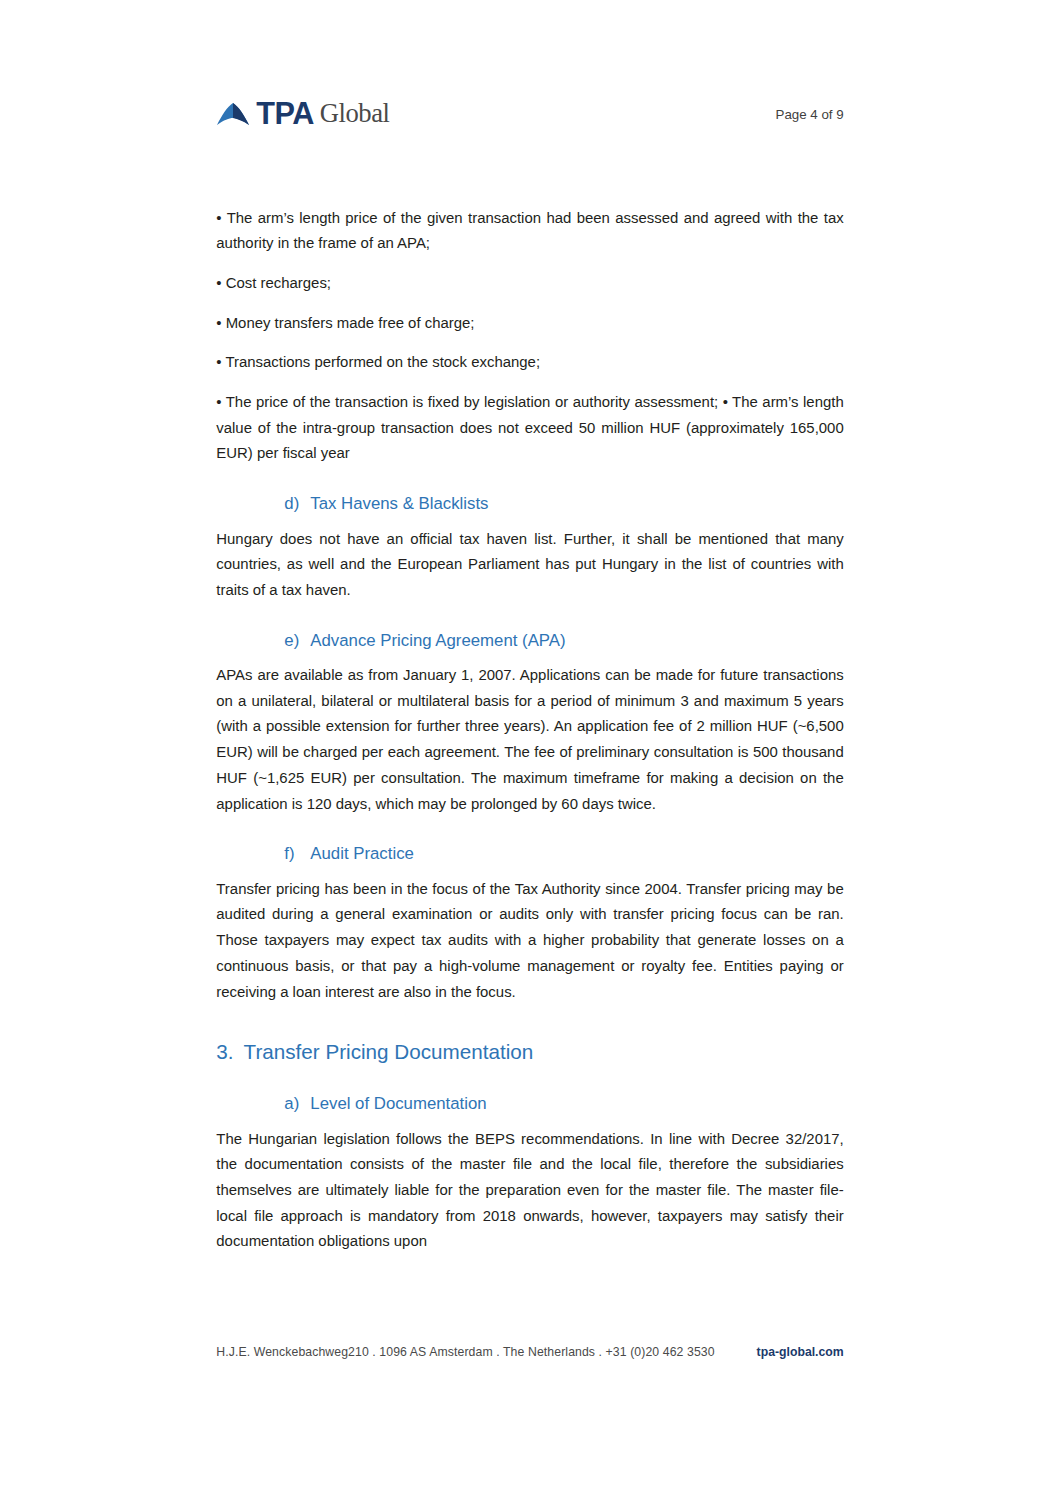TPA Global
Page 4 of 9
• The arm’s length price of the given transaction had been assessed and agreed with the tax authority in the frame of an APA;
• Cost recharges;
• Money transfers made free of charge;
• Transactions performed on the stock exchange;
• The price of the transaction is fixed by legislation or authority assessment; • The arm’s length value of the intra-group transaction does not exceed 50 million HUF (approximately 165,000 EUR) per fiscal year
d) Tax Havens & Blacklists
Hungary does not have an official tax haven list. Further, it shall be mentioned that many countries, as well and the European Parliament has put Hungary in the list of countries with traits of a tax haven.
e) Advance Pricing Agreement (APA)
APAs are available as from January 1, 2007. Applications can be made for future transactions on a unilateral, bilateral or multilateral basis for a period of minimum 3 and maximum 5 years (with a possible extension for further three years). An application fee of 2 million HUF (~6,500 EUR) will be charged per each agreement. The fee of preliminary consultation is 500 thousand HUF (~1,625 EUR) per consultation. The maximum timeframe for making a decision on the application is 120 days, which may be prolonged by 60 days twice.
f) Audit Practice
Transfer pricing has been in the focus of the Tax Authority since 2004. Transfer pricing may be audited during a general examination or audits only with transfer pricing focus can be ran. Those taxpayers may expect tax audits with a higher probability that generate losses on a continuous basis, or that pay a high-volume management or royalty fee. Entities paying or receiving a loan interest are also in the focus.
3. Transfer Pricing Documentation
a) Level of Documentation
The Hungarian legislation follows the BEPS recommendations. In line with Decree 32/2017, the documentation consists of the master file and the local file, therefore the subsidiaries themselves are ultimately liable for the preparation even for the master file. The master file-local file approach is mandatory from 2018 onwards, however, taxpayers may satisfy their documentation obligations upon
H.J.E. Wenckebachweg210 . 1096 AS Amsterdam . The Netherlands . +31 (0)20 462 3530
tpa-global.com